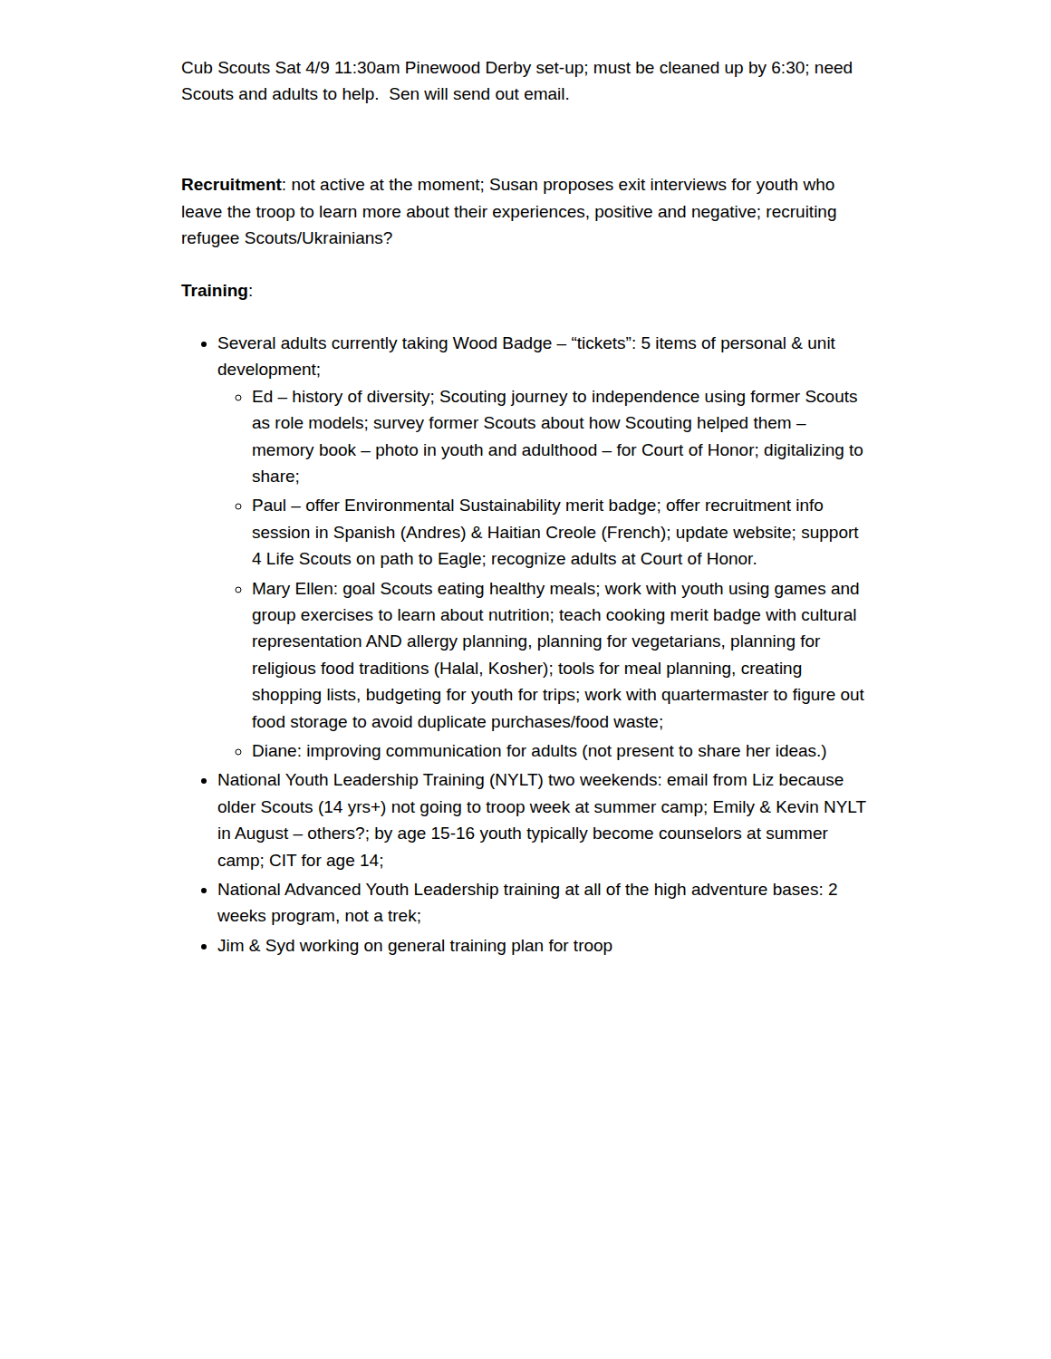Cub Scouts Sat 4/9 11:30am Pinewood Derby set-up; must be cleaned up by 6:30; need Scouts and adults to help. Sen will send out email.
Recruitment: not active at the moment; Susan proposes exit interviews for youth who leave the troop to learn more about their experiences, positive and negative; recruiting refugee Scouts/Ukrainians?
Training:
Several adults currently taking Wood Badge – “tickets”: 5 items of personal & unit development;
Ed – history of diversity; Scouting journey to independence using former Scouts as role models; survey former Scouts about how Scouting helped them – memory book – photo in youth and adulthood – for Court of Honor; digitalizing to share;
Paul – offer Environmental Sustainability merit badge; offer recruitment info session in Spanish (Andres) & Haitian Creole (French); update website; support 4 Life Scouts on path to Eagle; recognize adults at Court of Honor.
Mary Ellen: goal Scouts eating healthy meals; work with youth using games and group exercises to learn about nutrition; teach cooking merit badge with cultural representation AND allergy planning, planning for vegetarians, planning for religious food traditions (Halal, Kosher); tools for meal planning, creating shopping lists, budgeting for youth for trips; work with quartermaster to figure out food storage to avoid duplicate purchases/food waste;
Diane: improving communication for adults (not present to share her ideas.)
National Youth Leadership Training (NYLT) two weekends: email from Liz because older Scouts (14 yrs+) not going to troop week at summer camp; Emily & Kevin NYLT in August – others?; by age 15-16 youth typically become counselors at summer camp; CIT for age 14;
National Advanced Youth Leadership training at all of the high adventure bases: 2 weeks program, not a trek;
Jim & Syd working on general training plan for troop